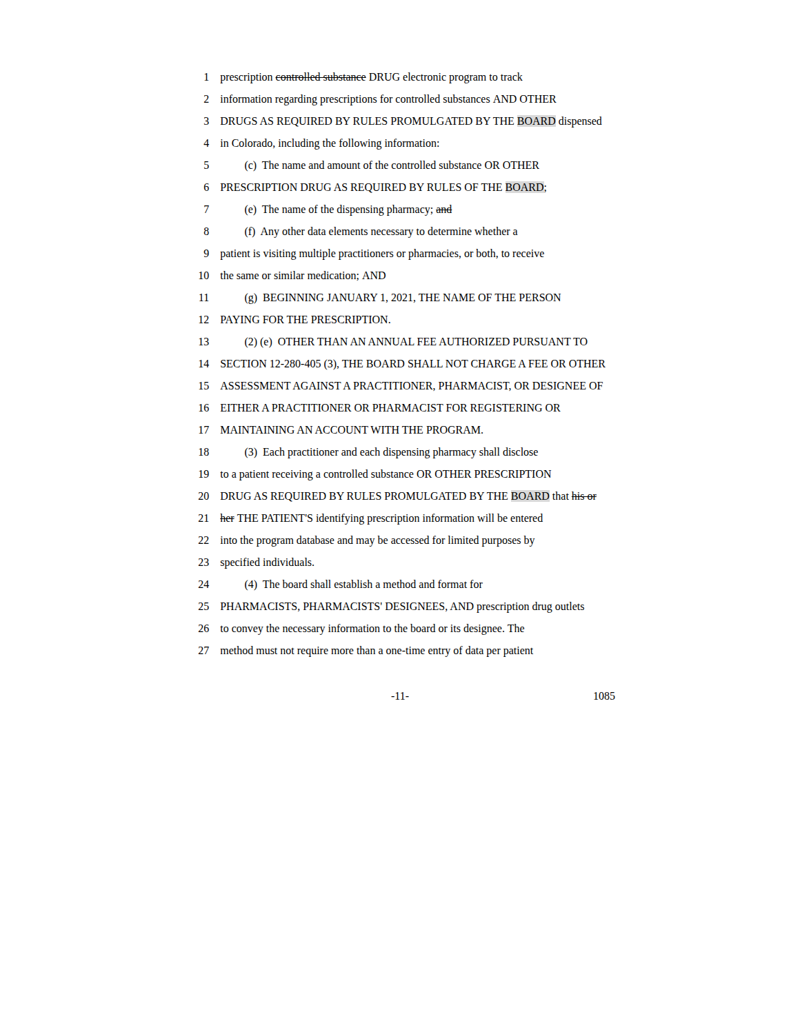prescription controlled substance DRUG electronic program to track
information regarding prescriptions for controlled substances AND OTHER
DRUGS AS REQUIRED BY RULES PROMULGATED BY THE BOARD dispensed
in Colorado, including the following information:
(c) The name and amount of the controlled substance OR OTHER
PRESCRIPTION DRUG AS REQUIRED BY RULES OF THE BOARD;
(e) The name of the dispensing pharmacy; and
(f) Any other data elements necessary to determine whether a
patient is visiting multiple practitioners or pharmacies, or both, to receive
the same or similar medication; AND
(g) BEGINNING JANUARY 1, 2021, THE NAME OF THE PERSON
PAYING FOR THE PRESCRIPTION.
(2) (e) OTHER THAN AN ANNUAL FEE AUTHORIZED PURSUANT TO
SECTION 12-280-405 (3), THE BOARD SHALL NOT CHARGE A FEE OR OTHER
ASSESSMENT AGAINST A PRACTITIONER, PHARMACIST, OR DESIGNEE OF
EITHER A PRACTITIONER OR PHARMACIST FOR REGISTERING OR
MAINTAINING AN ACCOUNT WITH THE PROGRAM.
(3) Each practitioner and each dispensing pharmacy shall disclose
to a patient receiving a controlled substance OR OTHER PRESCRIPTION
DRUG AS REQUIRED BY RULES PROMULGATED BY THE BOARD that his or
her THE PATIENT'S identifying prescription information will be entered
into the program database and may be accessed for limited purposes by
specified individuals.
(4) The board shall establish a method and format for
PHARMACISTS, PHARMACISTS' DESIGNEES, AND prescription drug outlets
to convey the necessary information to the board or its designee. The
method must not require more than a one-time entry of data per patient
-11- 1085